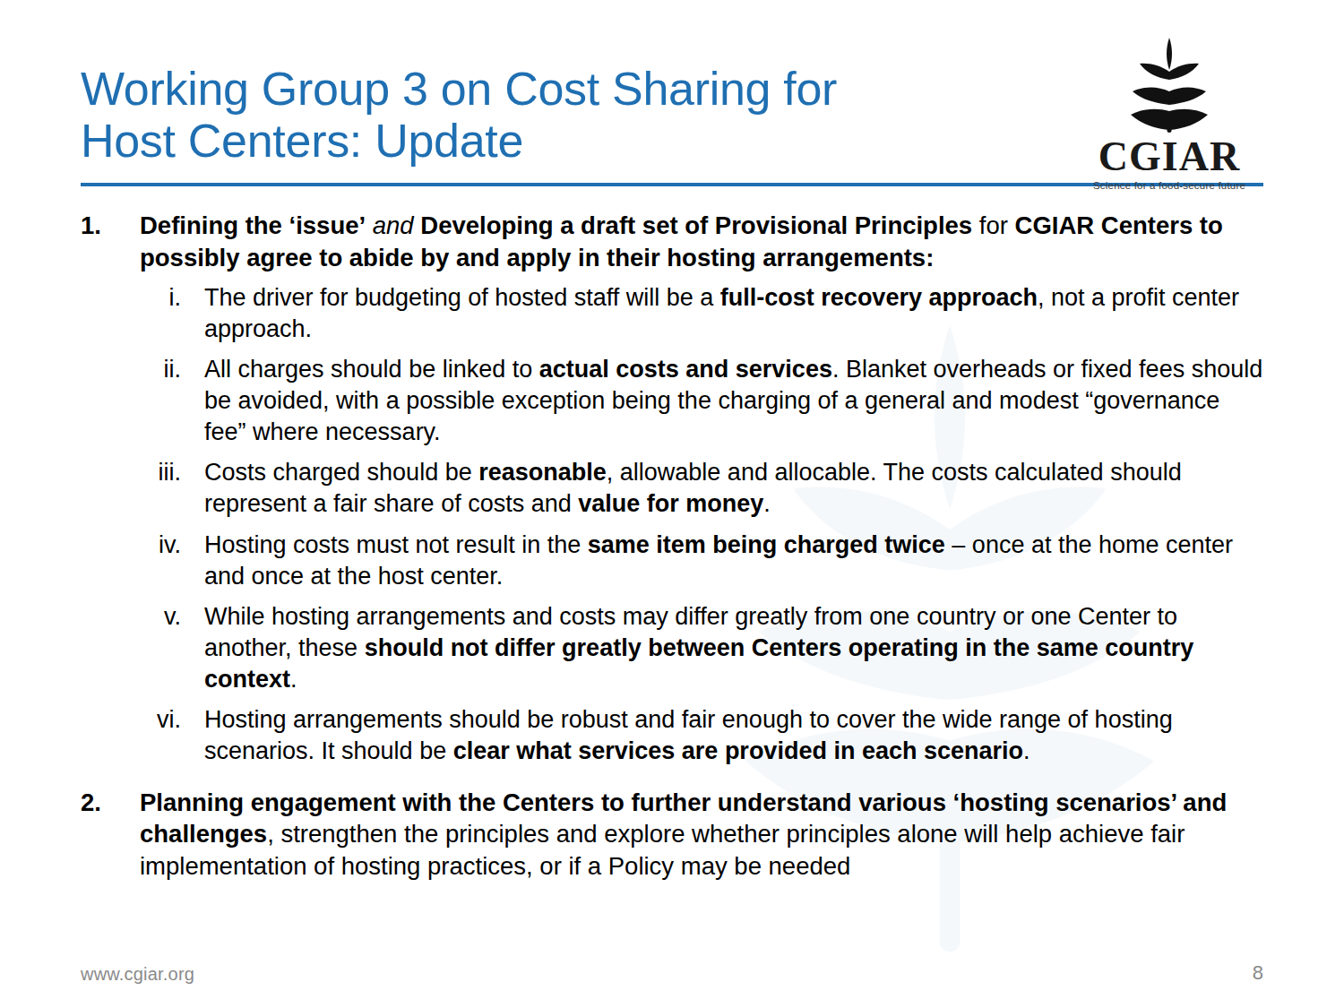CGIAR
Science for a food-secure future
Working Group 3 on Cost Sharing for
Host Centers: Update
Defining the ‘issue’ and Developing a draft set of Provisional Principles for CGIAR Centers to possibly agree to abide by and apply in their hosting arrangements:
The driver for budgeting of hosted staff will be a full-cost recovery approach, not a profit center approach.
All charges should be linked to actual costs and services. Blanket overheads or fixed fees should be avoided, with a possible exception being the charging of a general and modest “governance fee” where necessary.
Costs charged should be reasonable, allowable and allocable. The costs calculated should represent a fair share of costs and value for money.
Hosting costs must not result in the same item being charged twice – once at the home center and once at the host center.
While hosting arrangements and costs may differ greatly from one country or one Center to another, these should not differ greatly between Centers operating in the same country context.
Hosting arrangements should be robust and fair enough to cover the wide range of hosting scenarios. It should be clear what services are provided in each scenario.
Planning engagement with the Centers to further understand various ‘hosting scenarios’ and challenges, strengthen the principles and explore whether principles alone will help achieve fair implementation of hosting practices, or if a Policy may be needed
www.cgiar.org
8